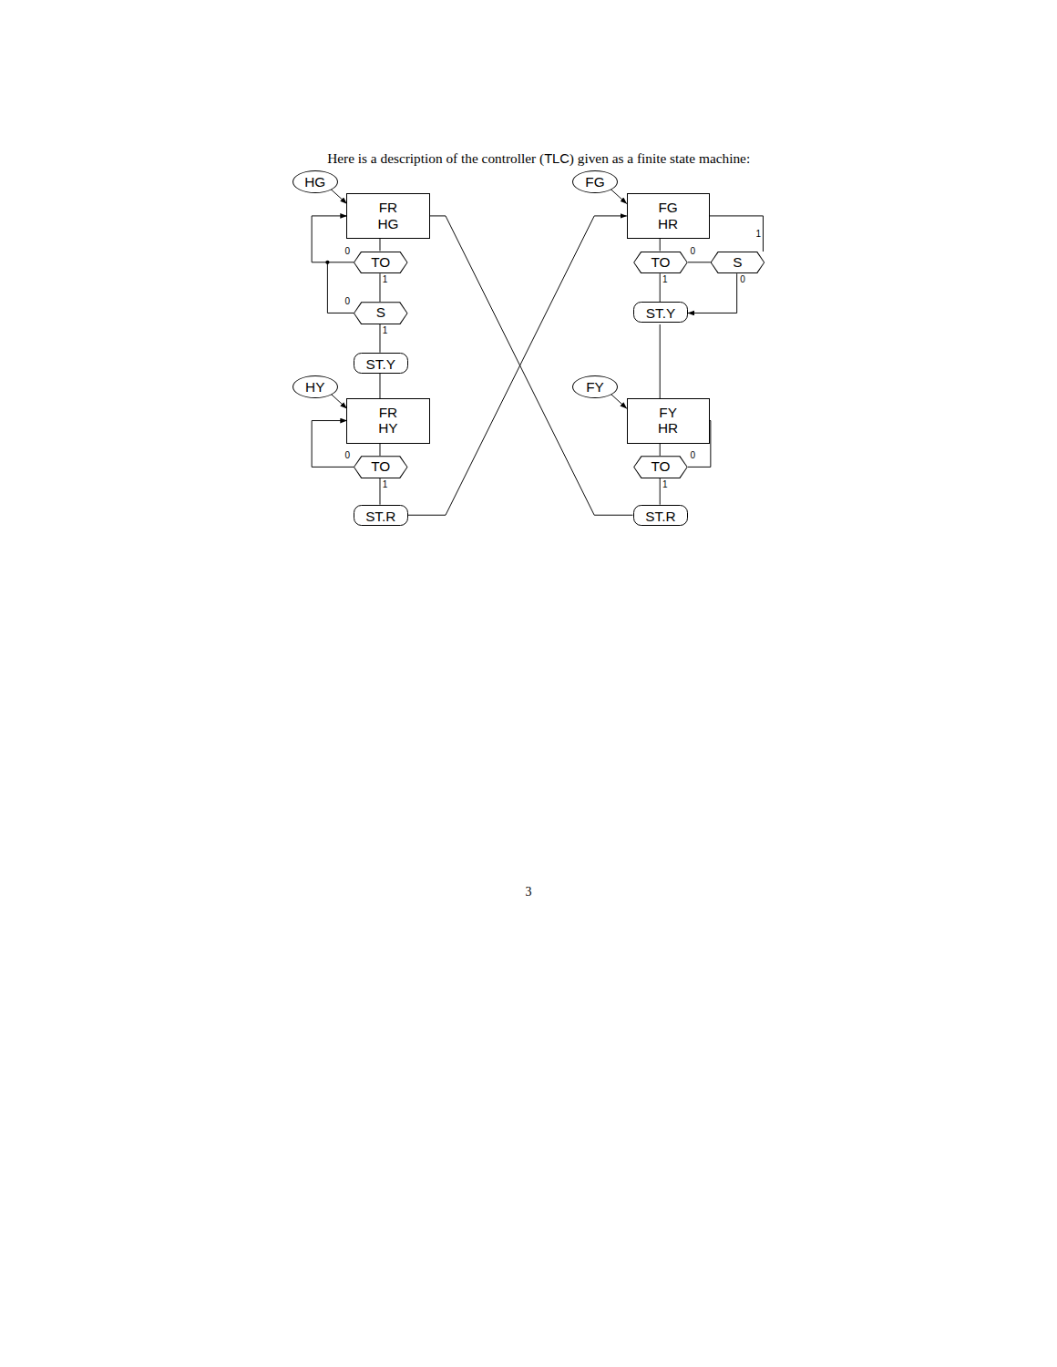Here is a description of the controller (TLC) given as a finite state machine:
HG
FR
HG
TO
0
1
S
0
1
ST.Y
HY
FR
HY
TO
0
1
ST.R
FG
FG
HR
TO
0
1
S
1
0
ST.Y
FY
FY
HR
TO
0
1
ST.R
3